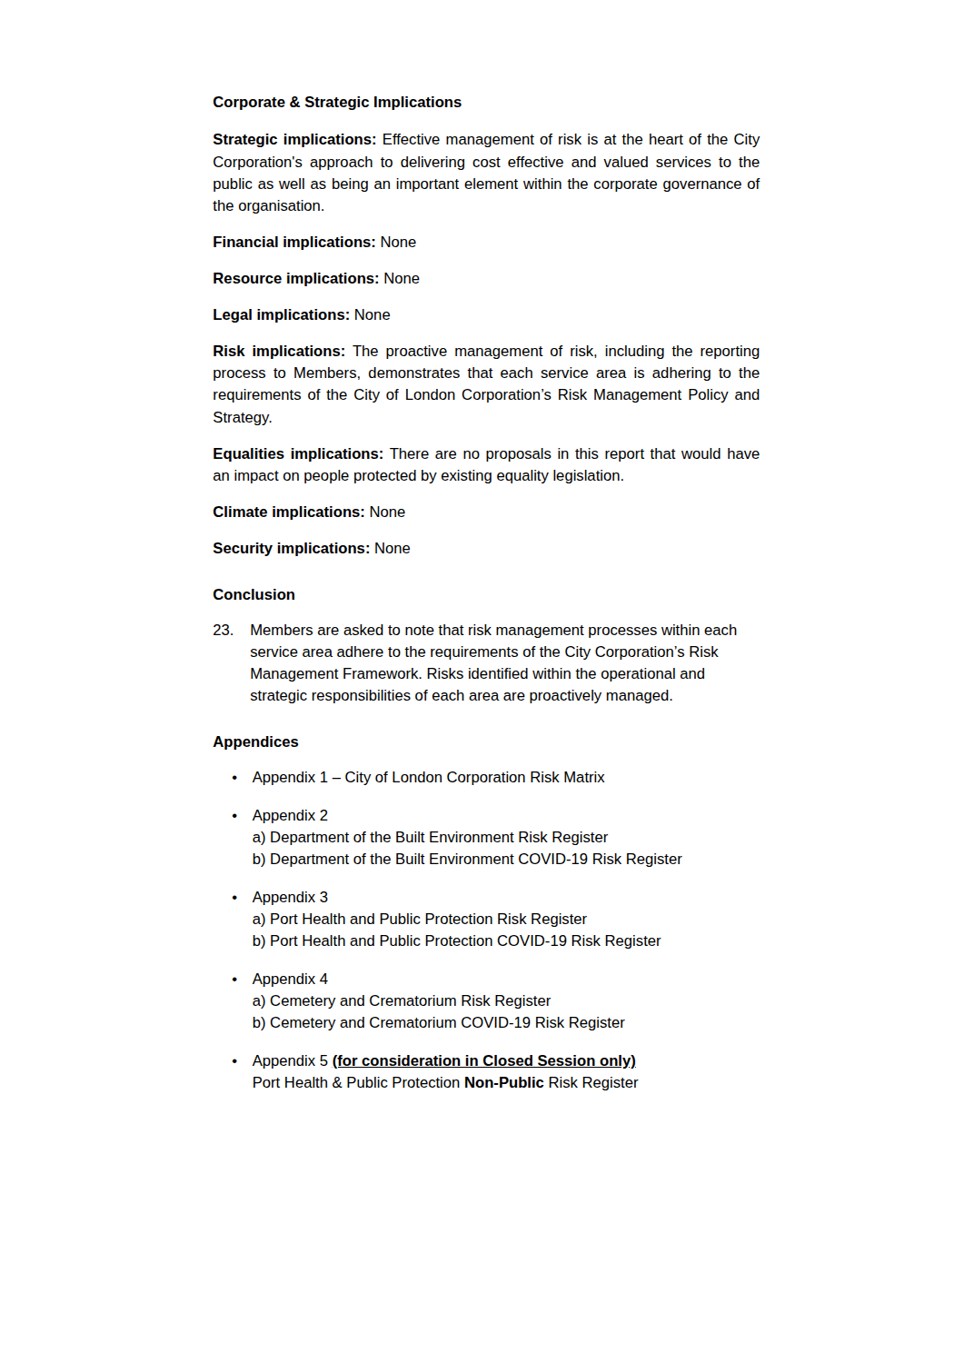Corporate & Strategic Implications
Strategic implications: Effective management of risk is at the heart of the City Corporation's approach to delivering cost effective and valued services to the public as well as being an important element within the corporate governance of the organisation.
Financial implications: None
Resource implications: None
Legal implications: None
Risk implications: The proactive management of risk, including the reporting process to Members, demonstrates that each service area is adhering to the requirements of the City of London Corporation’s Risk Management Policy and Strategy.
Equalities implications: There are no proposals in this report that would have an impact on people protected by existing equality legislation.
Climate implications: None
Security implications: None
Conclusion
23. Members are asked to note that risk management processes within each service area adhere to the requirements of the City Corporation’s Risk Management Framework. Risks identified within the operational and strategic responsibilities of each area are proactively managed.
Appendices
Appendix 1 – City of London Corporation Risk Matrix
Appendix 2 a) Department of the Built Environment Risk Register b) Department of the Built Environment COVID-19 Risk Register
Appendix 3 a) Port Health and Public Protection Risk Register b) Port Health and Public Protection COVID-19 Risk Register
Appendix 4 a) Cemetery and Crematorium Risk Register b) Cemetery and Crematorium COVID-19 Risk Register
Appendix 5 (for consideration in Closed Session only) Port Health & Public Protection Non-Public Risk Register